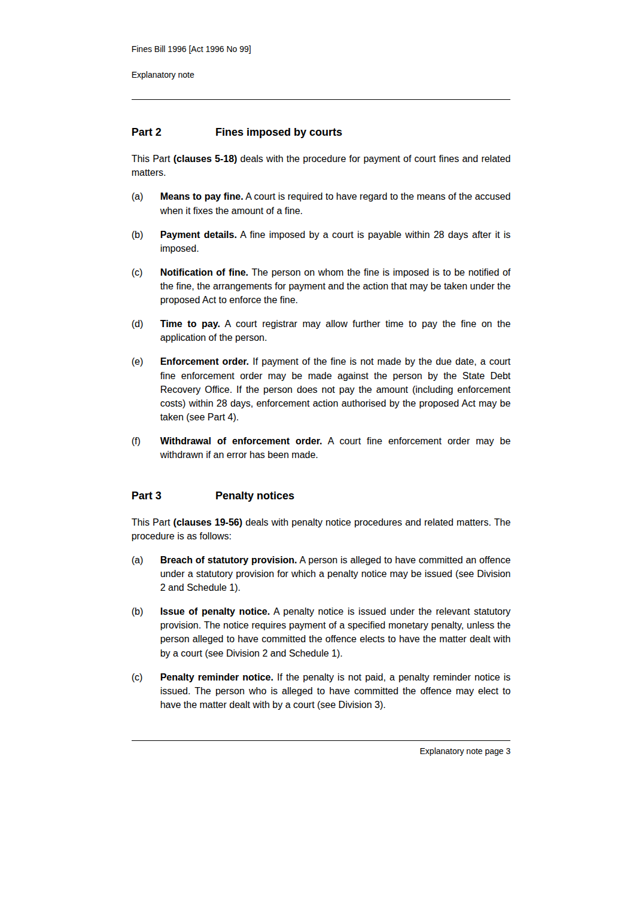Fines Bill 1996 [Act 1996 No 99]
Explanatory note
Part 2 Fines imposed by courts
This Part (clauses 5-18) deals with the procedure for payment of court fines and related matters.
(a) Means to pay fine. A court is required to have regard to the means of the accused when it fixes the amount of a fine.
(b) Payment details. A fine imposed by a court is payable within 28 days after it is imposed.
(c) Notification of fine. The person on whom the fine is imposed is to be notified of the fine, the arrangements for payment and the action that may be taken under the proposed Act to enforce the fine.
(d) Time to pay. A court registrar may allow further time to pay the fine on the application of the person.
(e) Enforcement order. If payment of the fine is not made by the due date, a court fine enforcement order may be made against the person by the State Debt Recovery Office. If the person does not pay the amount (including enforcement costs) within 28 days, enforcement action authorised by the proposed Act may be taken (see Part 4).
(f) Withdrawal of enforcement order. A court fine enforcement order may be withdrawn if an error has been made.
Part 3 Penalty notices
This Part (clauses 19-56) deals with penalty notice procedures and related matters. The procedure is as follows:
(a) Breach of statutory provision. A person is alleged to have committed an offence under a statutory provision for which a penalty notice may be issued (see Division 2 and Schedule 1).
(b) Issue of penalty notice. A penalty notice is issued under the relevant statutory provision. The notice requires payment of a specified monetary penalty, unless the person alleged to have committed the offence elects to have the matter dealt with by a court (see Division 2 and Schedule 1).
(c) Penalty reminder notice. If the penalty is not paid, a penalty reminder notice is issued. The person who is alleged to have committed the offence may elect to have the matter dealt with by a court (see Division 3).
Explanatory note page 3